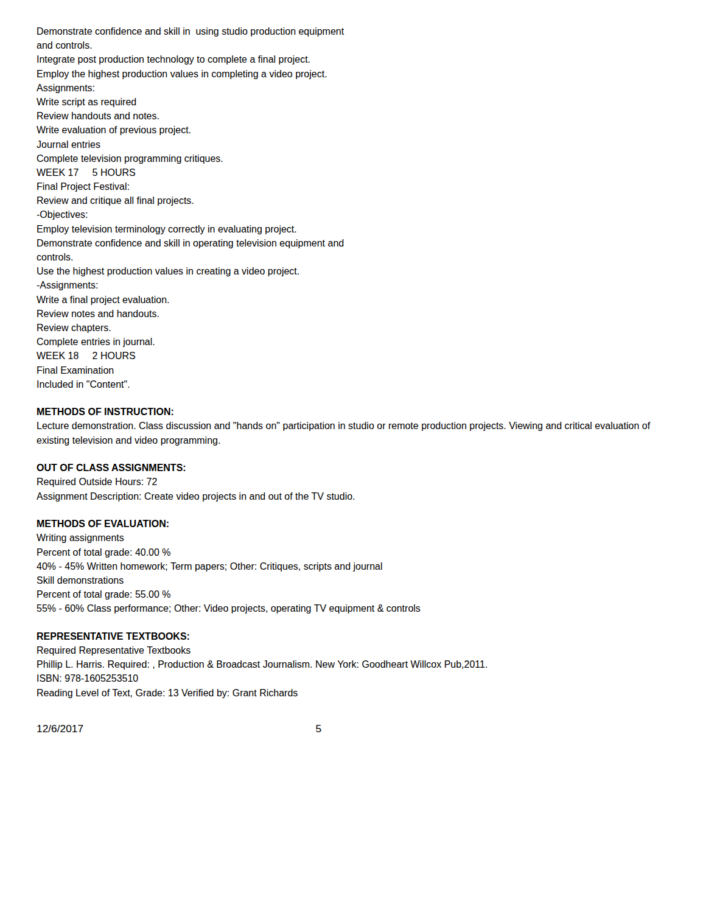Demonstrate confidence and skill in using studio production equipment
and controls.
Integrate post production technology to complete a final project.
Employ the highest production values in completing a video project.
Assignments:
Write script as required
Review handouts and notes.
Write evaluation of previous project.
Journal entries
Complete television programming critiques.
WEEK 17 5 HOURS
Final Project Festival:
Review and critique all final projects.
-Objectives:
Employ television terminology correctly in evaluating project.
Demonstrate confidence and skill in operating television equipment and
controls.
Use the highest production values in creating a video project.
-Assignments:
Write a final project evaluation.
Review notes and handouts.
Review chapters.
Complete entries in journal.
WEEK 18 2 HOURS
Final Examination
Included in "Content".
METHODS OF INSTRUCTION:
Lecture demonstration. Class discussion and "hands on" participation in studio or remote production projects. Viewing and critical evaluation of existing television and video programming.
OUT OF CLASS ASSIGNMENTS:
Required Outside Hours: 72
Assignment Description: Create video projects in and out of the TV studio.
METHODS OF EVALUATION:
Writing assignments
Percent of total grade: 40.00 %
40% - 45% Written homework; Term papers; Other: Critiques, scripts and journal
Skill demonstrations
Percent of total grade: 55.00 %
55% - 60% Class performance; Other: Video projects, operating TV equipment & controls
REPRESENTATIVE TEXTBOOKS:
Required Representative Textbooks
Phillip L. Harris. Required: , Production & Broadcast Journalism. New York: Goodheart Willcox Pub,2011.
ISBN: 978-1605253510
Reading Level of Text, Grade: 13 Verified by: Grant Richards
12/6/2017 5